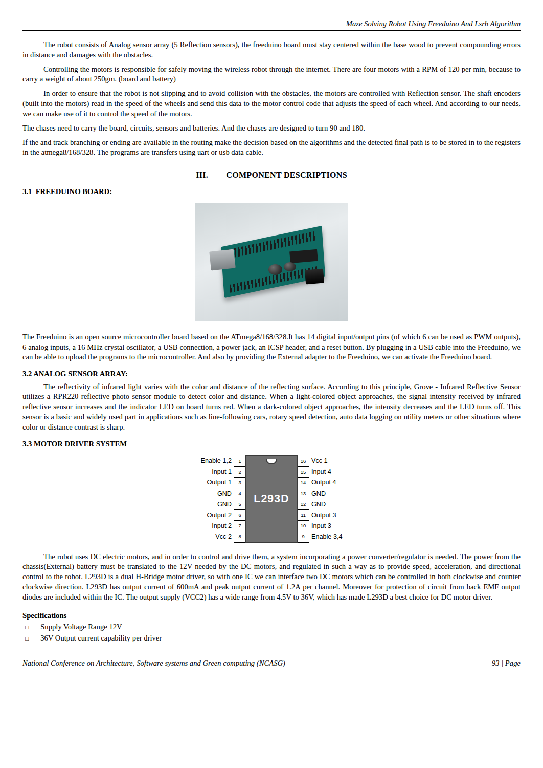Maze Solving Robot Using Freeduino And Lsrb Algorithm
The robot consists of Analog sensor array (5 Reflection sensors), the freeduino board must stay centered within the base wood to prevent compounding errors in distance and damages with the obstacles.
Controlling the motors is responsible for safely moving the wireless robot through the internet. There are four motors with a RPM of 120 per min, because to carry a weight of about 250gm. (board and battery)
In order to ensure that the robot is not slipping and to avoid collision with the obstacles, the motors are controlled with Reflection sensor. The shaft encoders (built into the motors) read in the speed of the wheels and send this data to the motor control code that adjusts the speed of each wheel. And according to our needs, we can make use of it to control the speed of the motors.
The chases need to carry the board, circuits, sensors and batteries. And the chases are designed to turn 90 and 180.
If the and track branching or ending are available in the routing make the decision based on the algorithms and the detected final path is to be stored in to the registers in the atmega8/168/328. The programs are transfers using uart or usb data cable.
III. COMPONENT DESCRIPTIONS
3.1 FREEDUINO BOARD:
The Freeduino is an open source microcontroller board based on the ATmega8/168/328.It has 14 digital input/output pins (of which 6 can be used as PWM outputs), 6 analog inputs, a 16 MHz crystal oscillator, a USB connection, a power jack, an ICSP header, and a reset button. By plugging in a USB cable into the Freeduino, we can be able to upload the programs to the microcontroller. And also by providing the External adapter to the Freeduino, we can activate the Freeduino board.
3.2 ANALOG SENSOR ARRAY:
The reflectivity of infrared light varies with the color and distance of the reflecting surface. According to this principle, Grove - Infrared Reflective Sensor utilizes a RPR220 reflective photo sensor module to detect color and distance. When a light-colored object approaches, the signal intensity received by infrared reflective sensor increases and the indicator LED on board turns red. When a dark-colored object approaches, the intensity decreases and the LED turns off. This sensor is a basic and widely used part in applications such as line-following cars, rotary speed detection, auto data logging on utility meters or other situations where color or distance contrast is sharp.
3.3 MOTOR DRIVER SYSTEM
| Enable 1,2 | 1 | | 16 | Vcc 1 |
| Input 1 | 2 | | 15 | Input 4 |
| Output 1 | 3 | | 14 | Output 4 |
| GND | 4 | L293D | 13 | GND |
| GND | 5 | 12 | GND |
| Output 2 | 6 | | 11 | Output 3 |
| Input 2 | 7 | | 10 | Input 3 |
| Vcc 2 | 8 | | 9 | Enable 3,4 |
The robot uses DC electric motors, and in order to control and drive them, a system incorporating a power converter/regulator is needed. The power from the chassis(External) battery must be translated to the 12V needed by the DC motors, and regulated in such a way as to provide speed, acceleration, and directional control to the robot. L293D is a dual H-Bridge motor driver, so with one IC we can interface two DC motors which can be controlled in both clockwise and counter clockwise direction. L293D has output current of 600mA and peak output current of 1.2A per channel. Moreover for protection of circuit from back EMF output diodes are included within the IC. The output supply (VCC2) has a wide range from 4.5V to 36V, which has made L293D a best choice for DC motor driver.
Specifications
Supply Voltage Range 12V
36V Output current capability per driver
National Conference on Architecture, Software systems and Green computing (NCASG) 93 | Page